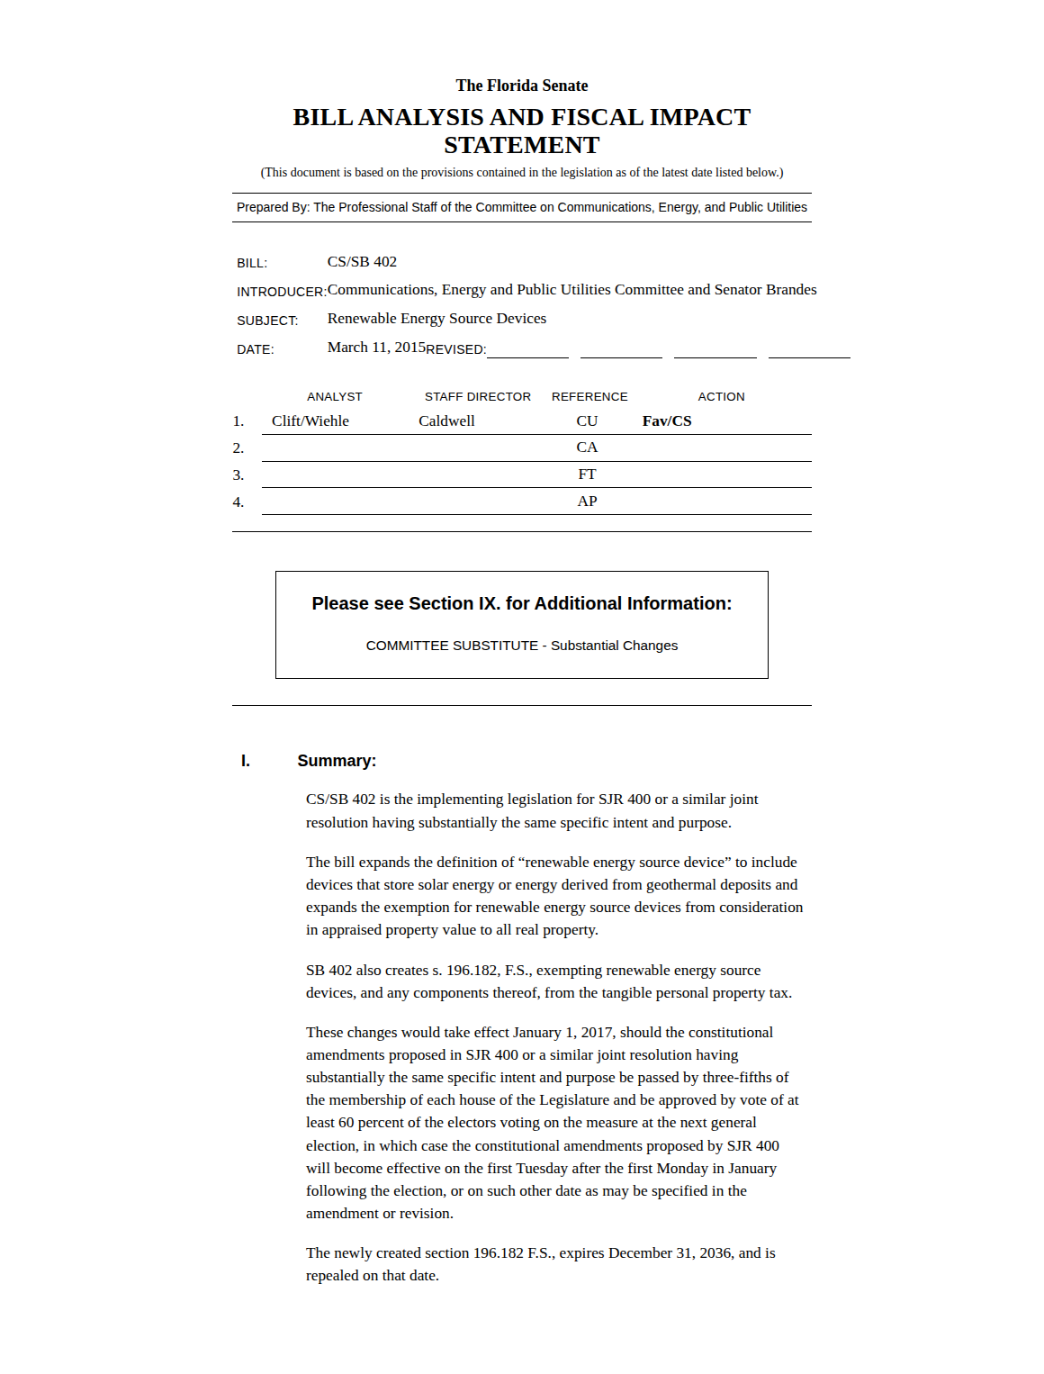The Florida Senate
BILL ANALYSIS AND FISCAL IMPACT STATEMENT
(This document is based on the provisions contained in the legislation as of the latest date listed below.)
Prepared By: The Professional Staff of the Committee on Communications, Energy, and Public Utilities
| BILL: | CS/SB 402 |
| INTRODUCER: | Communications, Energy and Public Utilities Committee and Senator Brandes |
| SUBJECT: | Renewable Energy Source Devices |
| DATE: | March 11, 2015 | REVISED: | |
| | ANALYST | STAFF DIRECTOR | REFERENCE | ACTION |
| --- | --- | --- | --- | --- |
| 1. | Clift/Wiehle | Caldwell | CU | Fav/CS |
| 2. | | | CA | |
| 3. | | | FT | |
| 4. | | | AP | |
Please see Section IX. for Additional Information:
COMMITTEE SUBSTITUTE - Substantial Changes
I. Summary:
CS/SB 402 is the implementing legislation for SJR 400 or a similar joint resolution having substantially the same specific intent and purpose.
The bill expands the definition of “renewable energy source device” to include devices that store solar energy or energy derived from geothermal deposits and expands the exemption for renewable energy source devices from consideration in appraised property value to all real property.
SB 402 also creates s. 196.182, F.S., exempting renewable energy source devices, and any components thereof, from the tangible personal property tax.
These changes would take effect January 1, 2017, should the constitutional amendments proposed in SJR 400 or a similar joint resolution having substantially the same specific intent and purpose be passed by three-fifths of the membership of each house of the Legislature and be approved by vote of at least 60 percent of the electors voting on the measure at the next general election, in which case the constitutional amendments proposed by SJR 400 will become effective on the first Tuesday after the first Monday in January following the election, or on such other date as may be specified in the amendment or revision.
The newly created section 196.182 F.S., expires December 31, 2036, and is repealed on that date.